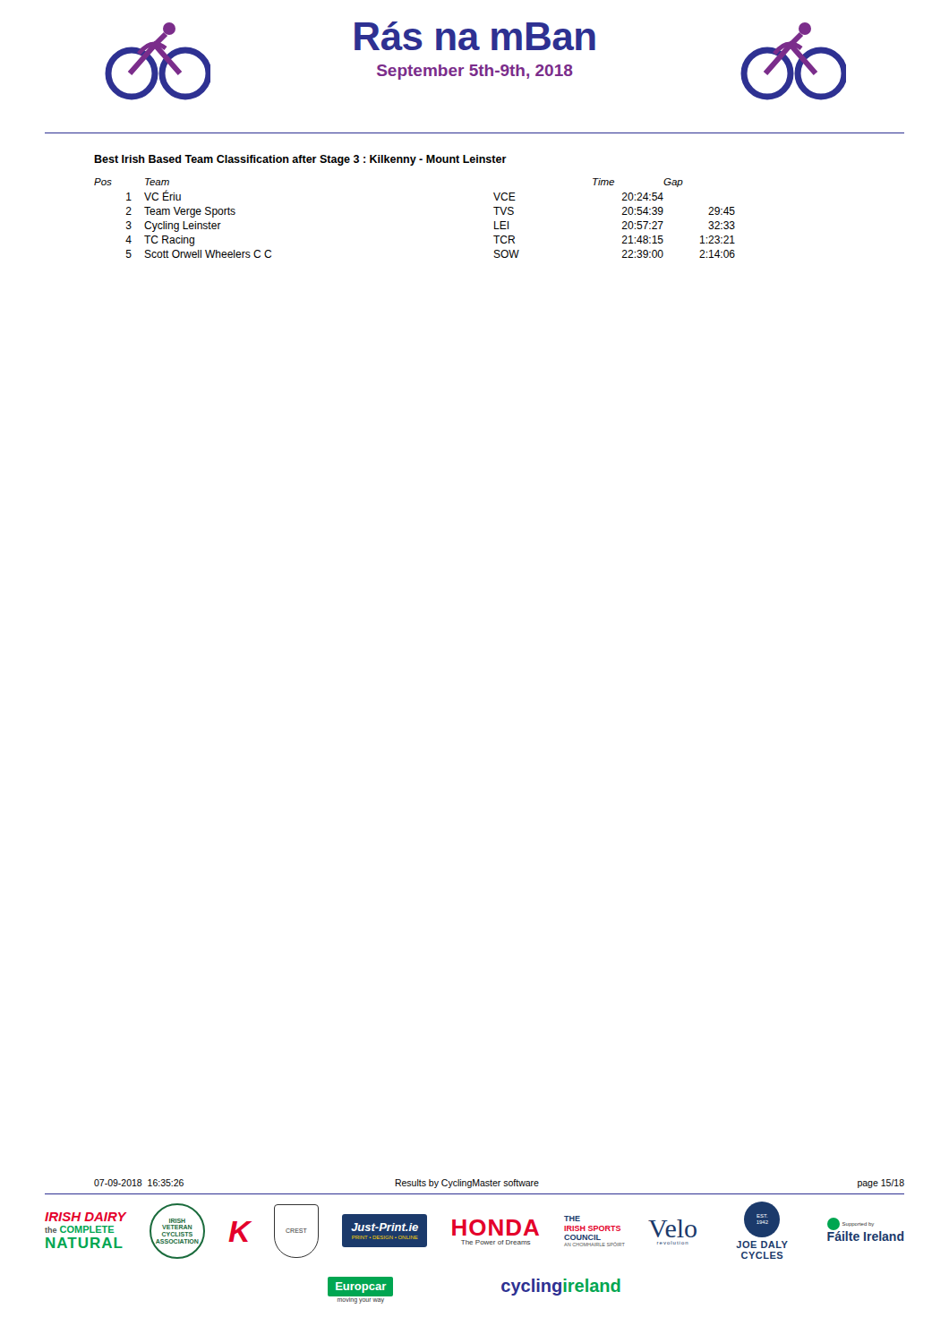Rás na mBan
September 5th-9th, 2018
Best Irish Based Team Classification after Stage 3 : Kilkenny - Mount Leinster
| Pos | Team | | Time | Gap |
| --- | --- | --- | --- | --- |
| 1 | VC Ériu | VCE | 20:24:54 | |
| 2 | Team Verge Sports | TVS | 20:54:39 | 29:45 |
| 3 | Cycling Leinster | LEI | 20:57:27 | 32:33 |
| 4 | TC Racing | TCR | 21:48:15 | 1:23:21 |
| 5 | Scott Orwell Wheelers C C | SOW | 22:39:00 | 2:14:06 |
07-09-2018 16:35:26 Results by CyclingMaster software page 15/18
IRISH DAIRY
the COMPLETE
NATURAL
IRISH
VETERAN
CYCLISTS
ASSOCIATION
K
CREST
Just-Print.iePRINT • DESIGN • ONLINE
HONDA
The Power of Dreams
THE
IRISH SPORTS
COUNCIL
AN CHOMHAIRLE SPÓIRT
Velo
revolution
EST.
1942
JOE DALY CYCLES
Supported by
Fáilte Ireland
Europcar
moving your way
cyclingireland